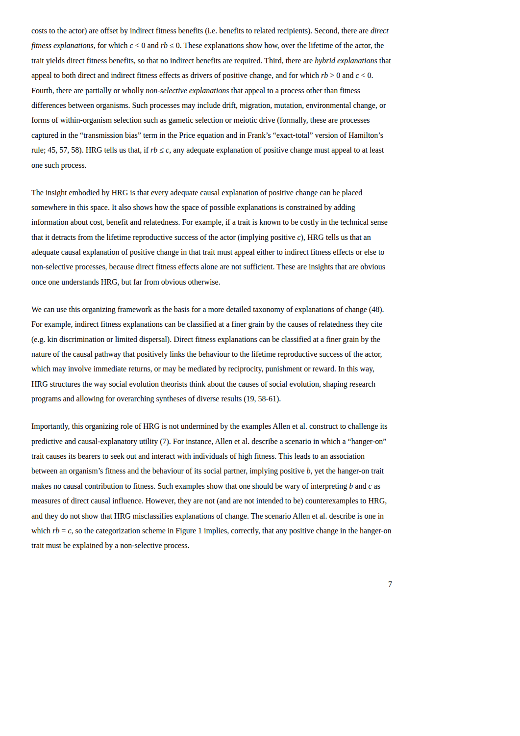costs to the actor) are offset by indirect fitness benefits (i.e. benefits to related recipients). Second, there are direct fitness explanations, for which c < 0 and rb ≤ 0. These explanations show how, over the lifetime of the actor, the trait yields direct fitness benefits, so that no indirect benefits are required. Third, there are hybrid explanations that appeal to both direct and indirect fitness effects as drivers of positive change, and for which rb > 0 and c < 0. Fourth, there are partially or wholly non-selective explanations that appeal to a process other than fitness differences between organisms. Such processes may include drift, migration, mutation, environmental change, or forms of within-organism selection such as gametic selection or meiotic drive (formally, these are processes captured in the “transmission bias” term in the Price equation and in Frank’s “exact-total” version of Hamilton’s rule; 45, 57, 58). HRG tells us that, if rb ≤ c, any adequate explanation of positive change must appeal to at least one such process.
The insight embodied by HRG is that every adequate causal explanation of positive change can be placed somewhere in this space. It also shows how the space of possible explanations is constrained by adding information about cost, benefit and relatedness. For example, if a trait is known to be costly in the technical sense that it detracts from the lifetime reproductive success of the actor (implying positive c), HRG tells us that an adequate causal explanation of positive change in that trait must appeal either to indirect fitness effects or else to non-selective processes, because direct fitness effects alone are not sufficient. These are insights that are obvious once one understands HRG, but far from obvious otherwise.
We can use this organizing framework as the basis for a more detailed taxonomy of explanations of change (48). For example, indirect fitness explanations can be classified at a finer grain by the causes of relatedness they cite (e.g. kin discrimination or limited dispersal). Direct fitness explanations can be classified at a finer grain by the nature of the causal pathway that positively links the behaviour to the lifetime reproductive success of the actor, which may involve immediate returns, or may be mediated by reciprocity, punishment or reward. In this way, HRG structures the way social evolution theorists think about the causes of social evolution, shaping research programs and allowing for overarching syntheses of diverse results (19, 58-61).
Importantly, this organizing role of HRG is not undermined by the examples Allen et al. construct to challenge its predictive and causal-explanatory utility (7). For instance, Allen et al. describe a scenario in which a “hanger-on” trait causes its bearers to seek out and interact with individuals of high fitness. This leads to an association between an organism’s fitness and the behaviour of its social partner, implying positive b, yet the hanger-on trait makes no causal contribution to fitness. Such examples show that one should be wary of interpreting b and c as measures of direct causal influence. However, they are not (and are not intended to be) counterexamples to HRG, and they do not show that HRG misclassifies explanations of change. The scenario Allen et al. describe is one in which rb = c, so the categorization scheme in Figure 1 implies, correctly, that any positive change in the hanger-on trait must be explained by a non-selective process.
7